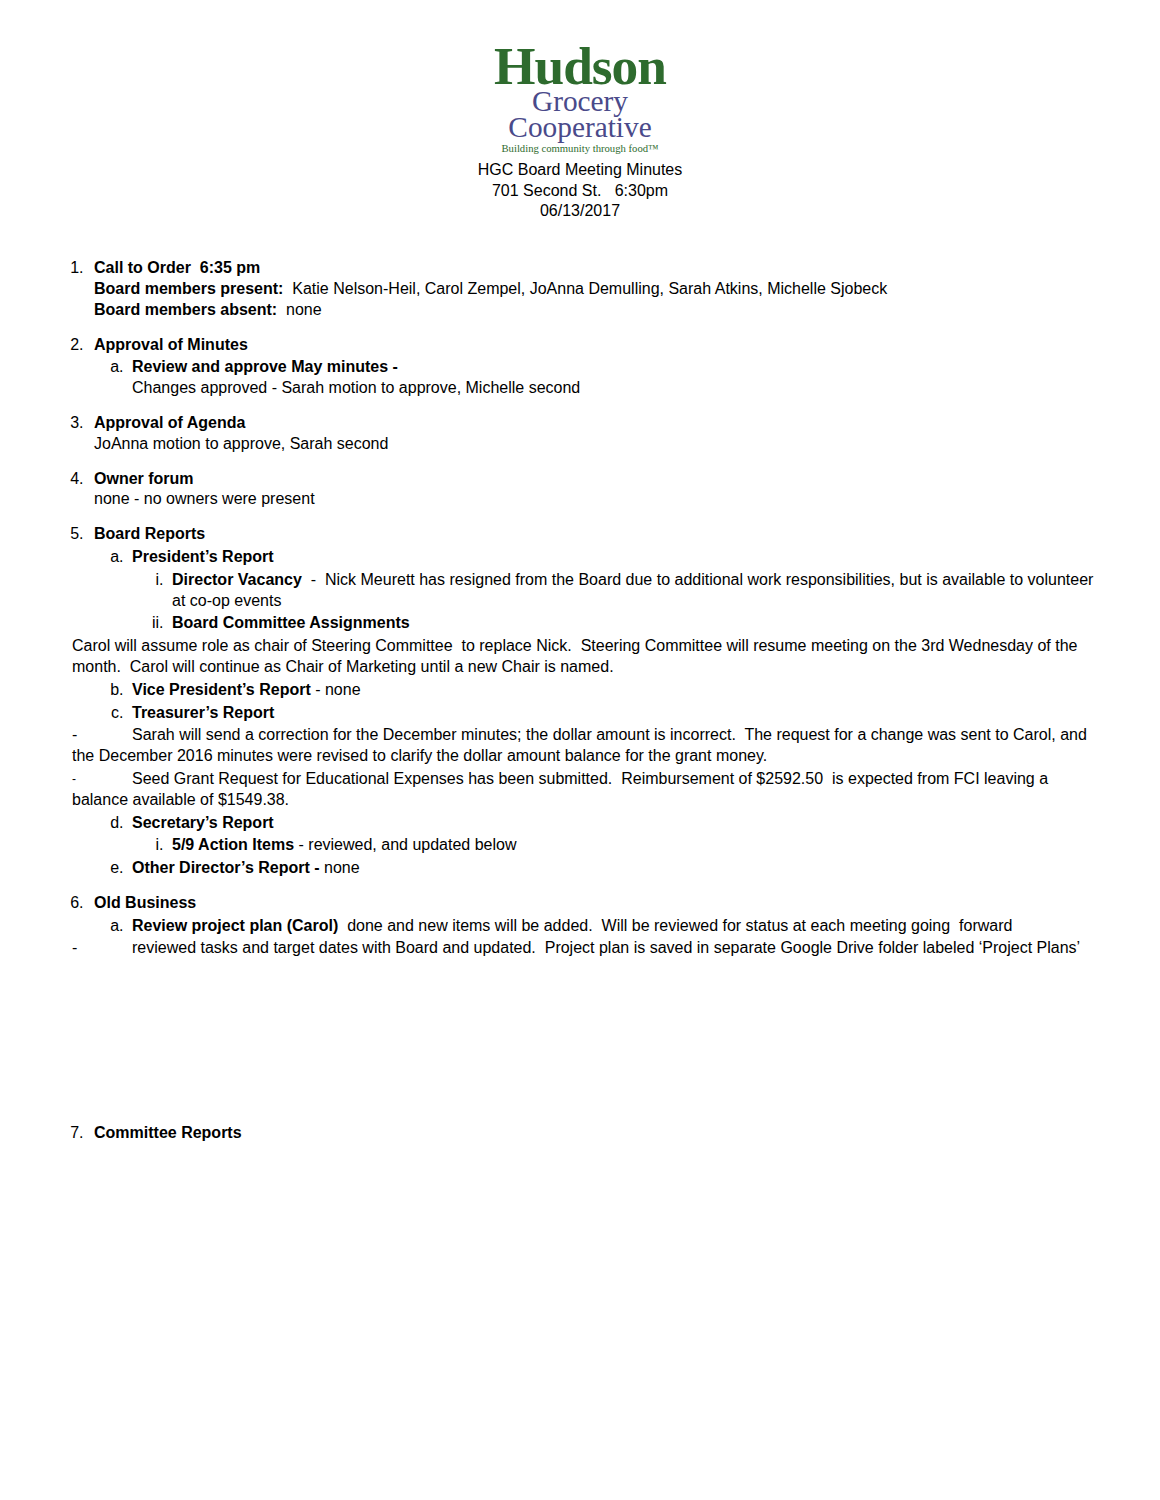Hudson
Grocery
Cooperative
Building community through food™
HGC Board Meeting Minutes
701 Second St. 6:30pm
06/13/2017
Call to Order 6:35 pm
Board members present: Katie Nelson-Heil, Carol Zempel, JoAnna Demulling, Sarah Atkins, Michelle Sjobeck
Board members absent: none
Approval of Minutes
Review and approve May minutes -
Changes approved - Sarah motion to approve, Michelle second
Approval of Agenda
JoAnna motion to approve, Sarah second
Owner forum
none - no owners were present
Board Reports
President’s Report
Director Vacancy - Nick Meurett has resigned from the Board due to additional work responsibilities, but is available to volunteer at co-op events
Board Committee Assignments
Carol will assume role as chair of Steering Committee to replace Nick. Steering Committee will resume meeting on the 3rd Wednesday of the month. Carol will continue as Chair of Marketing until a new Chair is named.
Vice President’s Report - none
Treasurer’s Report
-Sarah will send a correction for the December minutes; the dollar amount is incorrect. The request for a change was sent to Carol, and the December 2016 minutes were revised to clarify the dollar amount balance for the grant money.
-Seed Grant Request for Educational Expenses has been submitted. Reimbursement of $2592.50 is expected from FCI leaving a balance available of $1549.38.
Secretary’s Report
5/9 Action Items - reviewed, and updated below
Other Director’s Report - none
Old Business
Review project plan (Carol) done and new items will be added. Will be reviewed for status at each meeting going forward
-reviewed tasks and target dates with Board and updated. Project plan is saved in separate Google Drive folder labeled ‘Project Plans’
Committee Reports